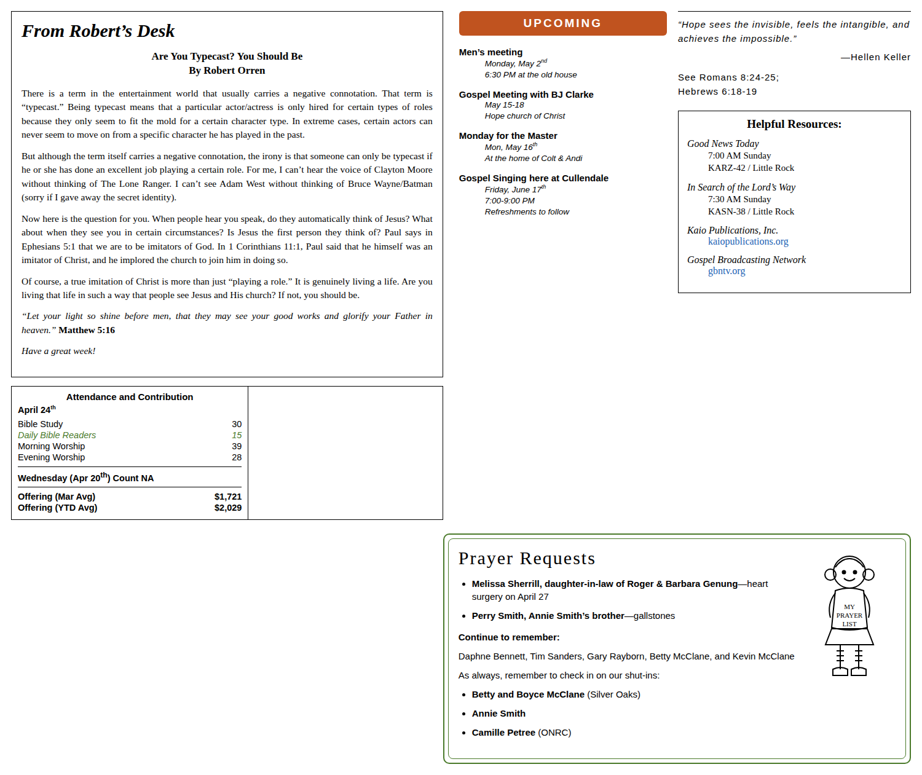From Robert’s Desk
Are You Typecast? You Should Be
By Robert Orren
There is a term in the entertainment world that usually carries a negative connotation. That term is “typecast.” Being typecast means that a particular actor/actress is only hired for certain types of roles because they only seem to fit the mold for a certain character type. In extreme cases, certain actors can never seem to move on from a specific character he has played in the past.
But although the term itself carries a negative connotation, the irony is that someone can only be typecast if he or she has done an excellent job playing a certain role. For me, I can’t hear the voice of Clayton Moore without thinking of The Lone Ranger. I can’t see Adam West without thinking of Bruce Wayne/Batman (sorry if I gave away the secret identity).
Now here is the question for you. When people hear you speak, do they automatically think of Jesus? What about when they see you in certain circumstances? Is Jesus the first person they think of? Paul says in Ephesians 5:1 that we are to be imitators of God. In 1 Corinthians 11:1, Paul said that he himself was an imitator of Christ, and he implored the church to join him in doing so.
Of course, a true imitation of Christ is more than just “playing a role.” It is genuinely living a life. Are you living that life in such a way that people see Jesus and His church? If not, you should be.
“Let your light so shine before men, that they may see your good works and glorify your Father in heaven.” Matthew 5:16
Have a great week!
Attendance and Contribution
April 24th
| Bible Study | 30 |
| Daily Bible Readers | 15 |
| Morning Worship | 39 |
| Evening Worship | 28 |
Wednesday (Apr 20th) Count NA
| Offering (Mar Avg) | $1,721 |
| Offering (YTD Avg) | $2,029 |
UPCOMING
Men’s meeting
Monday, May 2nd
6:30 PM at the old house
Gospel Meeting with BJ Clarke
May 15-18
Hope church of Christ
Monday for the Master
Mon, May 16th
At the home of Colt & Andi
Gospel Singing here at Cullendale
Friday, June 17th
7:00-9:00 PM
Refreshments to follow
“Hope sees the invisible, feels the intangible, and achieves the impossible.”
—Hellen Keller
See Romans 8:24-25;
Hebrews 6:18-19
Helpful Resources:
Good News Today
7:00 AM Sunday
KARZ-42 / Little Rock
In Search of the Lord’s Way
7:30 AM Sunday
KASN-38 / Little Rock
Kaio Publications, Inc.
kaiopublications.org
Gospel Broadcasting Network
gbntv.org
Prayer Requests
Melissa Sherrill, daughter-in-law of Roger & Barbara Genung—heart surgery on April 27
Perry Smith, Annie Smith’s brother—gallstones
Continue to remember:
Daphne Bennett, Tim Sanders, Gary Rayborn, Betty McClane, and Kevin McClane
As always, remember to check in on our shut-ins:
Betty and Boyce McClane (Silver Oaks)
Annie Smith
Camille Petree (ONRC)
MY PRAYER LIST